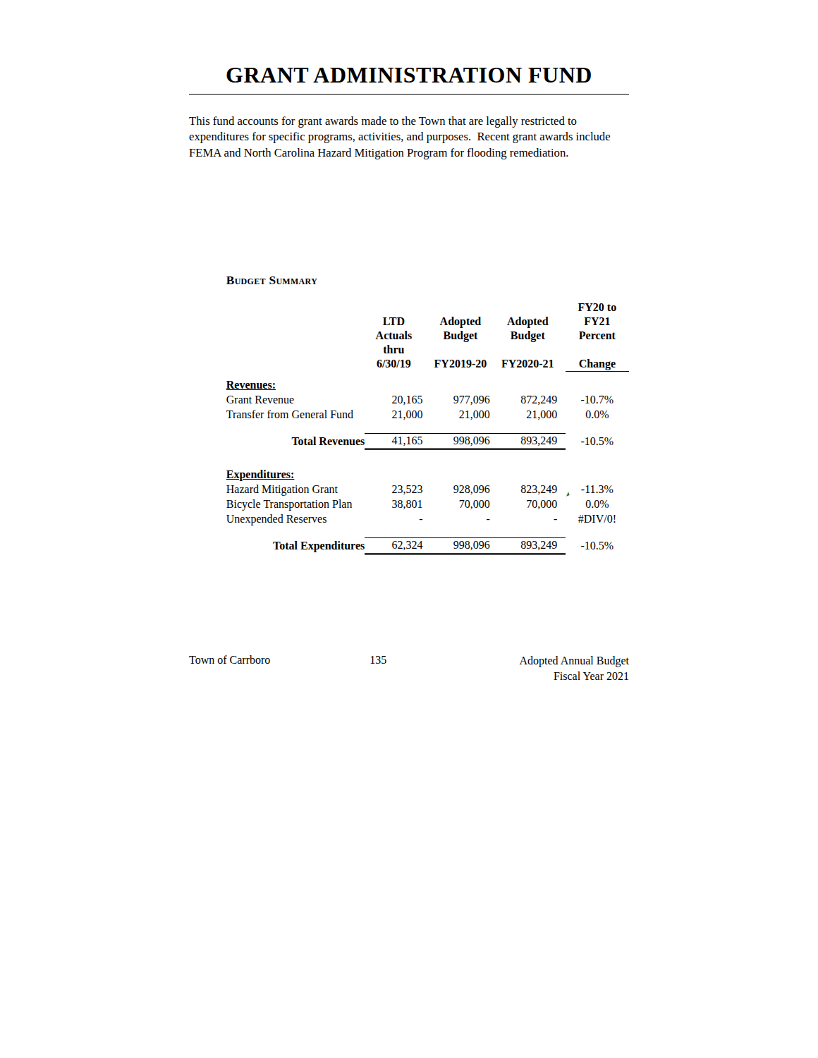GRANT ADMINISTRATION FUND
This fund accounts for grant awards made to the Town that are legally restricted to expenditures for specific programs, activities, and purposes. Recent grant awards include FEMA and North Carolina Hazard Mitigation Program for flooding remediation.
Budget Summary
| | LTD | Adopted | Adopted | FY20 to FY21 |
| --- | --- | --- | --- | --- |
| | Actuals | Budget | Budget | Percent |
| | thru 6/30/19 | FY2019-20 | FY2020-21 | Change |
| Revenues: | | | | |
| Grant Revenue | 20,165 | 977,096 | 872,249 | -10.7% |
| Transfer from General Fund | 21,000 | 21,000 | 21,000 | 0.0% |
| Total Revenues | 41,165 | 998,096 | 893,249 | -10.5% |
| Expenditures: | | | | |
| Hazard Mitigation Grant | 23,523 | 928,096 | 823,249 | -11.3% |
| Bicycle Transportation Plan | 38,801 | 70,000 | 70,000 | 0.0% |
| Unexpended Reserves | - | - | - | #DIV/0! |
| Total Expenditures | 62,324 | 998,096 | 893,249 | -10.5% |
| Town of Carrboro | 135 | Adopted Annual Budget Fiscal Year 2021 |